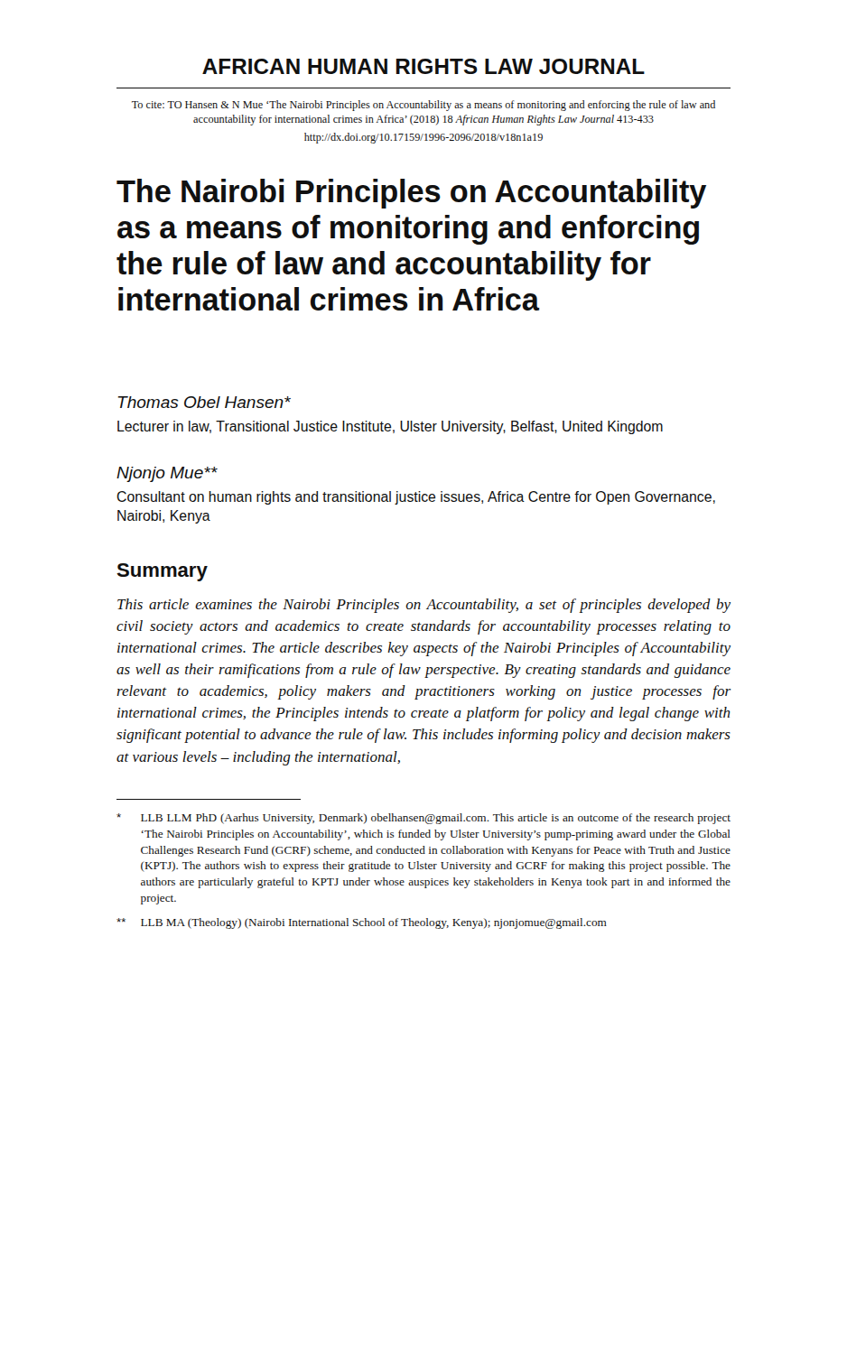AFRICAN HUMAN RIGHTS LAW JOURNAL
To cite: TO Hansen & N Mue ‘The Nairobi Principles on Accountability as a means of monitoring and enforcing the rule of law and accountability for international crimes in Africa’ (2018) 18 African Human Rights Law Journal 413-433
http://dx.doi.org/10.17159/1996-2096/2018/v18n1a19
The Nairobi Principles on Accountability as a means of monitoring and enforcing the rule of law and accountability for international crimes in Africa
Thomas Obel Hansen*
Lecturer in law, Transitional Justice Institute, Ulster University, Belfast, United Kingdom
Njonjo Mue**
Consultant on human rights and transitional justice issues, Africa Centre for Open Governance, Nairobi, Kenya
Summary
This article examines the Nairobi Principles on Accountability, a set of principles developed by civil society actors and academics to create standards for accountability processes relating to international crimes. The article describes key aspects of the Nairobi Principles of Accountability as well as their ramifications from a rule of law perspective. By creating standards and guidance relevant to academics, policy makers and practitioners working on justice processes for international crimes, the Principles intends to create a platform for policy and legal change with significant potential to advance the rule of law. This includes informing policy and decision makers at various levels – including the international,
*
LLB LLM PhD (Aarhus University, Denmark) obelhansen@gmail.com. This article is an outcome of the research project ‘The Nairobi Principles on Accountability’, which is funded by Ulster University’s pump-priming award under the Global Challenges Research Fund (GCRF) scheme, and conducted in collaboration with Kenyans for Peace with Truth and Justice (KPTJ). The authors wish to express their gratitude to Ulster University and GCRF for making this project possible. The authors are particularly grateful to KPTJ under whose auspices key stakeholders in Kenya took part in and informed the project.
**
LLB MA (Theology) (Nairobi International School of Theology, Kenya); njonjomue@gmail.com